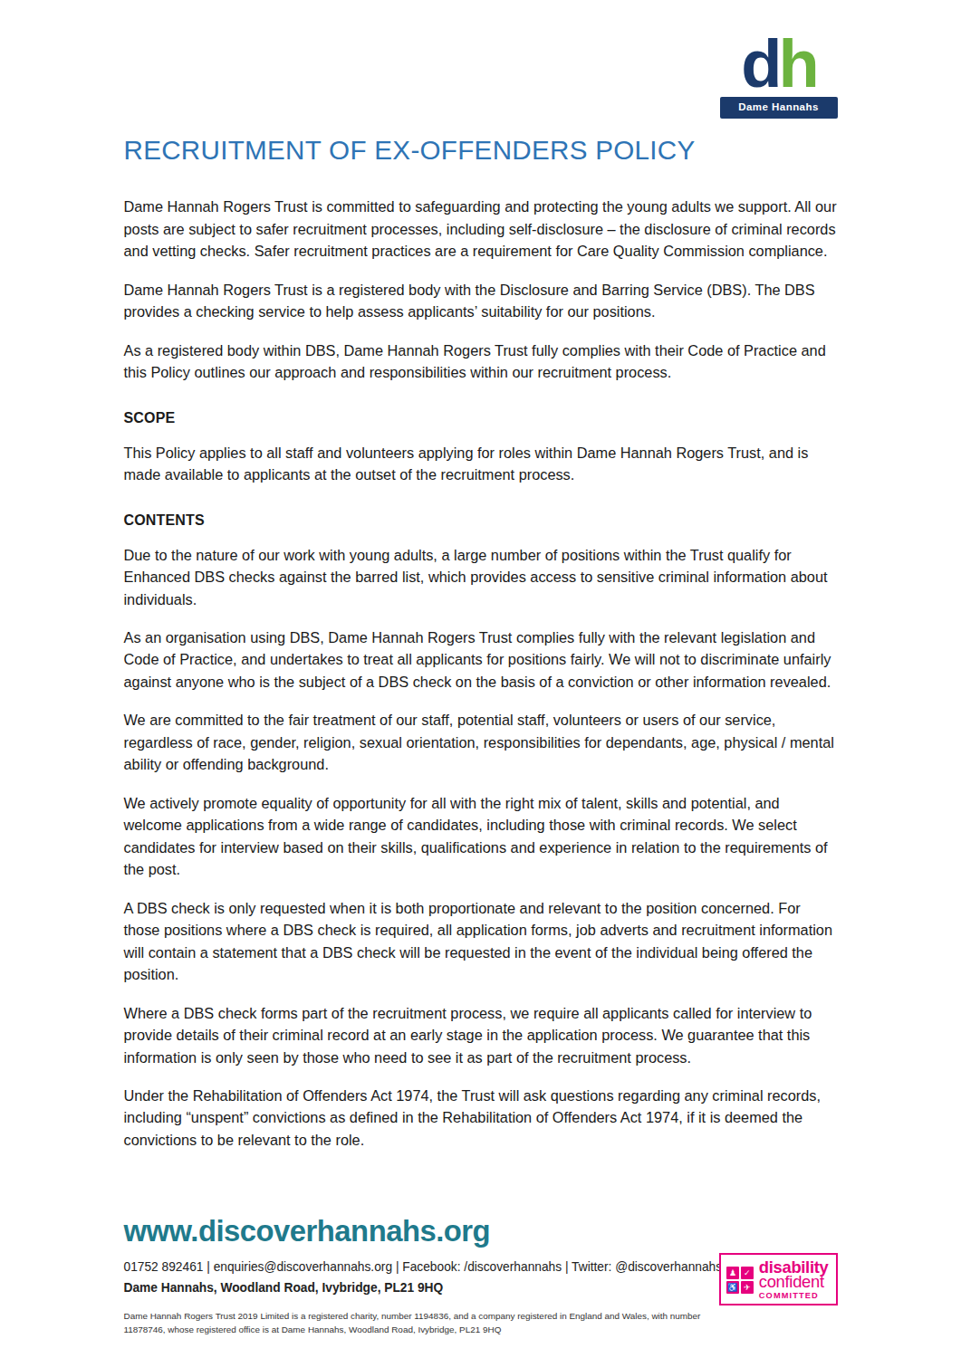dh
Dame Hannahs
Recruitment of Ex-Offenders Policy
Dame Hannah Rogers Trust is committed to safeguarding and protecting the young adults we support. All our posts are subject to safer recruitment processes, including self-disclosure – the disclosure of criminal records and vetting checks. Safer recruitment practices are a requirement for Care Quality Commission compliance.
Dame Hannah Rogers Trust is a registered body with the Disclosure and Barring Service (DBS). The DBS provides a checking service to help assess applicants’ suitability for our positions.
As a registered body within DBS, Dame Hannah Rogers Trust fully complies with their Code of Practice and this Policy outlines our approach and responsibilities within our recruitment process.
Scope
This Policy applies to all staff and volunteers applying for roles within Dame Hannah Rogers Trust, and is made available to applicants at the outset of the recruitment process.
Contents
Due to the nature of our work with young adults, a large number of positions within the Trust qualify for Enhanced DBS checks against the barred list, which provides access to sensitive criminal information about individuals.
As an organisation using DBS, Dame Hannah Rogers Trust complies fully with the relevant legislation and Code of Practice, and undertakes to treat all applicants for positions fairly. We will not to discriminate unfairly against anyone who is the subject of a DBS check on the basis of a conviction or other information revealed.
We are committed to the fair treatment of our staff, potential staff, volunteers or users of our service, regardless of race, gender, religion, sexual orientation, responsibilities for dependants, age, physical / mental ability or offending background.
We actively promote equality of opportunity for all with the right mix of talent, skills and potential, and welcome applications from a wide range of candidates, including those with criminal records. We select candidates for interview based on their skills, qualifications and experience in relation to the requirements of the post.
A DBS check is only requested when it is both proportionate and relevant to the position concerned. For those positions where a DBS check is required, all application forms, job adverts and recruitment information will contain a statement that a DBS check will be requested in the event of the individual being offered the position.
Where a DBS check forms part of the recruitment process, we require all applicants called for interview to provide details of their criminal record at an early stage in the application process. We guarantee that this information is only seen by those who need to see it as part of the recruitment process.
Under the Rehabilitation of Offenders Act 1974, the Trust will ask questions regarding any criminal records, including “unspent” convictions as defined in the Rehabilitation of Offenders Act 1974, if it is deemed the convictions to be relevant to the role.
www.discoverhannahs.org
01752 892461 | enquiries@discoverhannahs.org | Facebook: /discoverhannahs | Twitter: @discoverhannahs
Dame Hannahs, Woodland Road, Ivybridge, PL21 9HQ
Dame Hannah Rogers Trust 2019 Limited is a registered charity, number 1194836, and a company registered in England and Wales, with number 11878746, whose registered office is at Dame Hannahs, Woodland Road, Ivybridge, PL21 9HQ
♟✓ ♿✈
disability confident COMMITTED